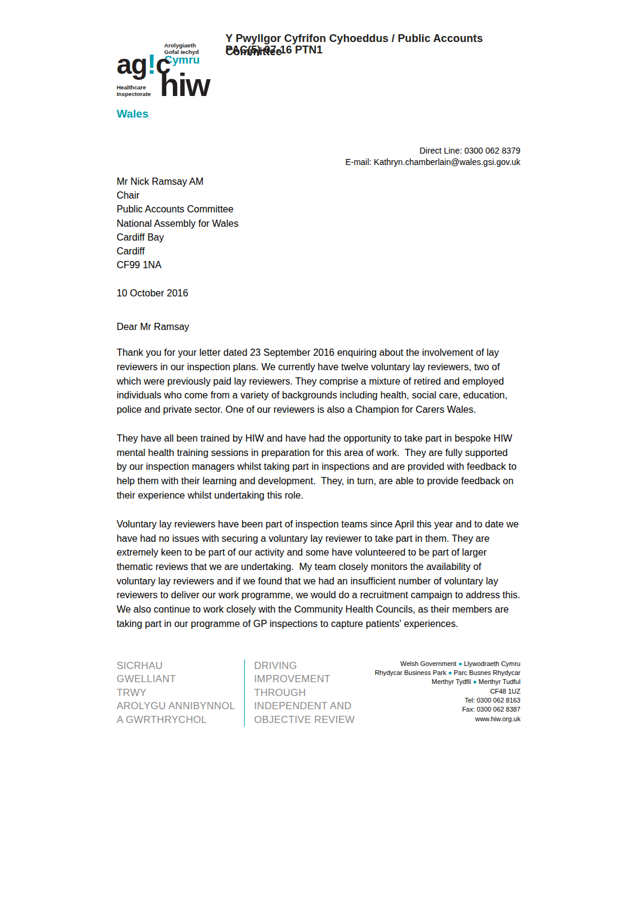Y Pwyllgor Cyfrifon Cyhoeddus / Public Accounts Committee
PAC(5)-07-16 PTN1
Arolygiaeth
Gofal Iechyd
Cymru
ag!c
Healthcare
Inspectorate
Wales
hiw
Direct Line: 0300 062 8379
E-mail: Kathryn.chamberlain@wales.gsi.gov.uk
Mr Nick Ramsay AM
Chair
Public Accounts Committee
National Assembly for Wales
Cardiff Bay
Cardiff
CF99 1NA
10 October 2016
Dear Mr Ramsay
Thank you for your letter dated 23 September 2016 enquiring about the involvement of lay reviewers in our inspection plans. We currently have twelve voluntary lay reviewers, two of which were previously paid lay reviewers. They comprise a mixture of retired and employed individuals who come from a variety of backgrounds including health, social care, education, police and private sector. One of our reviewers is also a Champion for Carers Wales.
They have all been trained by HIW and have had the opportunity to take part in bespoke HIW mental health training sessions in preparation for this area of work. They are fully supported by our inspection managers whilst taking part in inspections and are provided with feedback to help them with their learning and development. They, in turn, are able to provide feedback on their experience whilst undertaking this role.
Voluntary lay reviewers have been part of inspection teams since April this year and to date we have had no issues with securing a voluntary lay reviewer to take part in them. They are extremely keen to be part of our activity and some have volunteered to be part of larger thematic reviews that we are undertaking. My team closely monitors the availability of voluntary lay reviewers and if we found that we had an insufficient number of voluntary lay reviewers to deliver our work programme, we would do a recruitment campaign to address this. We also continue to work closely with the Community Health Councils, as their members are taking part in our programme of GP inspections to capture patients' experiences.
SICRHAU
GWELLIANT
TRWY
AROLYGU ANNIBYNNOL
A GWRTHRYCHOL
DRIVING
IMPROVEMENT
THROUGH
INDEPENDENT AND
OBJECTIVE REVIEW
Welsh Government ● Llywodraeth Cymru
Rhydycar Business Park ● Parc Busnes Rhydycar
Merthyr Tydfil ● Merthyr Tudful
CF48 1UZ
Tel: 0300 062 8163
Fax: 0300 062 8387
www.hiw.org.uk